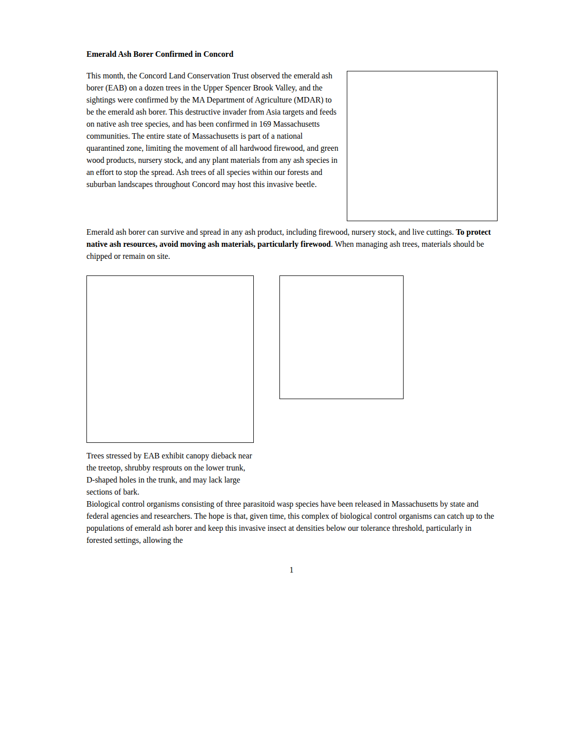Emerald Ash Borer Confirmed in Concord
This month, the Concord Land Conservation Trust observed the emerald ash borer (EAB) on a dozen trees in the Upper Spencer Brook Valley, and the sightings were confirmed by the MA Department of Agriculture (MDAR) to be the emerald ash borer. This destructive invader from Asia targets and feeds on native ash tree species, and has been confirmed in 169 Massachusetts communities. The entire state of Massachusetts is part of a national quarantined zone, limiting the movement of all hardwood firewood, and green wood products, nursery stock, and any plant materials from any ash species in an effort to stop the spread. Ash trees of all species within our forests and suburban landscapes throughout Concord may host this invasive beetle.
Emerald ash borer can survive and spread in any ash product, including firewood, nursery stock, and live cuttings. To protect native ash resources, avoid moving ash materials, particularly firewood. When managing ash trees, materials should be chipped or remain on site.
Trees stressed by EAB exhibit canopy dieback near the treetop, shrubby resprouts on the lower trunk, D-shaped holes in the trunk, and may lack large sections of bark.
Biological control organisms consisting of three parasitoid wasp species have been released in Massachusetts by state and federal agencies and researchers. The hope is that, given time, this complex of biological control organisms can catch up to the populations of emerald ash borer and keep this invasive insect at densities below our tolerance threshold, particularly in forested settings, allowing the
1